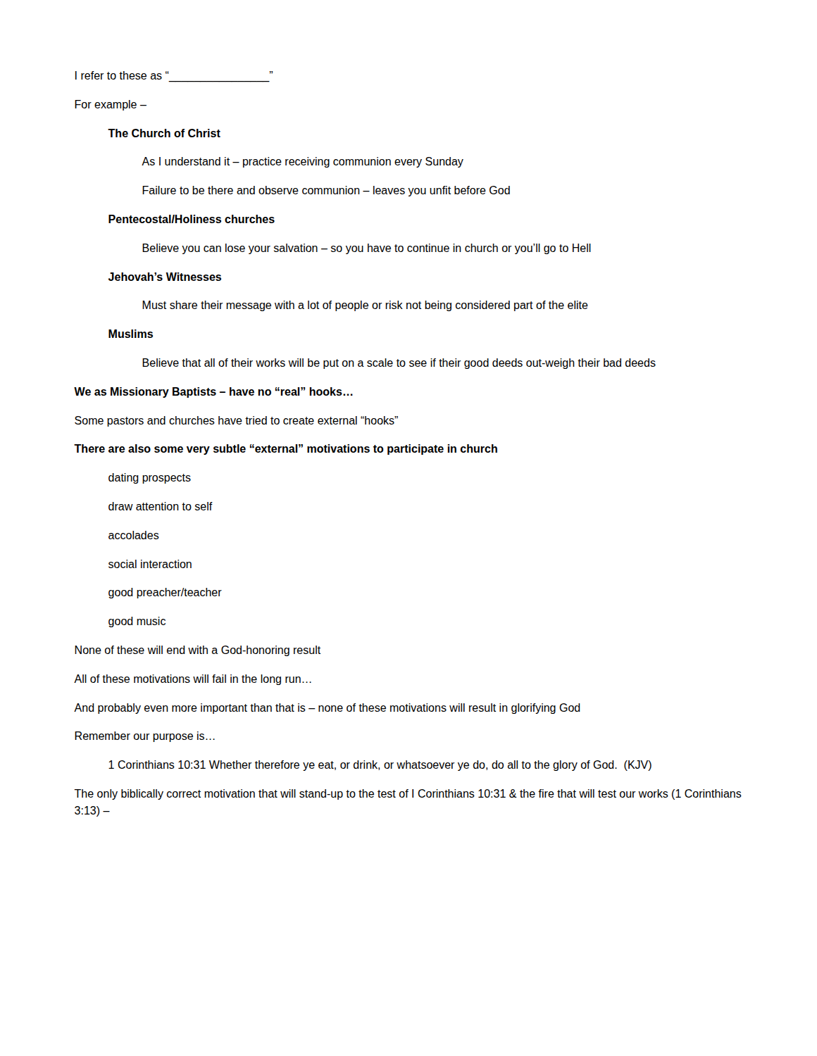I refer to these as “________________”
For example –
The Church of Christ
As I understand it – practice receiving communion every Sunday
Failure to be there and observe communion – leaves you unfit before God
Pentecostal/Holiness churches
Believe you can lose your salvation – so you have to continue in church or you’ll go to Hell
Jehovah’s Witnesses
Must share their message with a lot of people or risk not being considered part of the elite
Muslims
Believe that all of their works will be put on a scale to see if their good deeds out-weigh their bad deeds
We as Missionary Baptists – have no “real” hooks…
Some pastors and churches have tried to create external “hooks”
There are also some very subtle “external” motivations to participate in church
dating prospects
draw attention to self
accolades
social interaction
good preacher/teacher
good music
None of these will end with a God-honoring result
All of these motivations will fail in the long run…
And probably even more important than that is – none of these motivations will result in glorifying God
Remember our purpose is…
1 Corinthians 10:31 Whether therefore ye eat, or drink, or whatsoever ye do, do all to the glory of God. (KJV)
The only biblically correct motivation that will stand-up to the test of I Corinthians 10:31 & the fire that will test our works (1 Corinthians 3:13) –